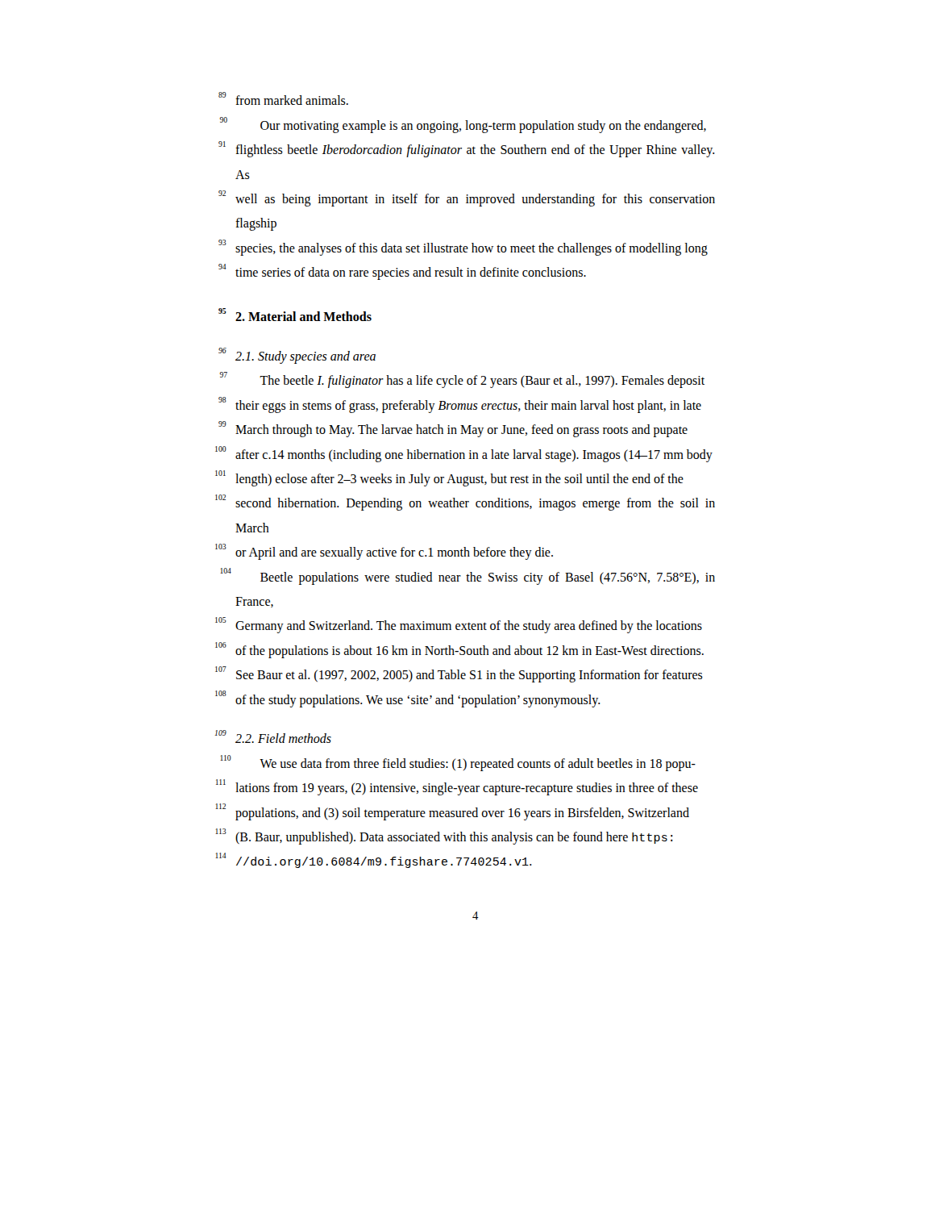89from marked animals.
90 Our motivating example is an ongoing, long-term population study on the endangered,
91flightless beetle Iberodorcadion fuliginator at the Southern end of the Upper Rhine valley. As
92well as being important in itself for an improved understanding for this conservation flagship
93species, the analyses of this data set illustrate how to meet the challenges of modelling long
94time series of data on rare species and result in definite conclusions.
952. Material and Methods
962.1. Study species and area
97 The beetle I. fuliginator has a life cycle of 2 years (Baur et al., 1997). Females deposit
98their eggs in stems of grass, preferably Bromus erectus, their main larval host plant, in late
99 March through to May. The larvae hatch in May or June, feed on grass roots and pupate
100after c.14 months (including one hibernation in a late larval stage). Imagos (14–17 mm body
101length) eclose after 2–3 weeks in July or August, but rest in the soil until the end of the
102second hibernation. Depending on weather conditions, imagos emerge from the soil in March
103or April and are sexually active for c.1 month before they die.
104 Beetle populations were studied near the Swiss city of Basel (47.56°N, 7.58°E), in France,
105 Germany and Switzerland. The maximum extent of the study area defined by the locations
106of the populations is about 16 km in North-South and about 12 km in East-West directions.
107 See Baur et al. (1997, 2002, 2005) and Table S1 in the Supporting Information for features
108of the study populations. We use ‘site’ and ‘population’ synonymously.
1092.2. Field methods
110 We use data from three field studies: (1) repeated counts of adult beetles in 18 popu-
111lations from 19 years, (2) intensive, single-year capture-recapture studies in three of these
112populations, and (3) soil temperature measured over 16 years in Birsfelden, Switzerland
113(B. Baur, unpublished). Data associated with this analysis can be found here https:
114//doi.org/10.6084/m9.figshare.7740254.v1.
4